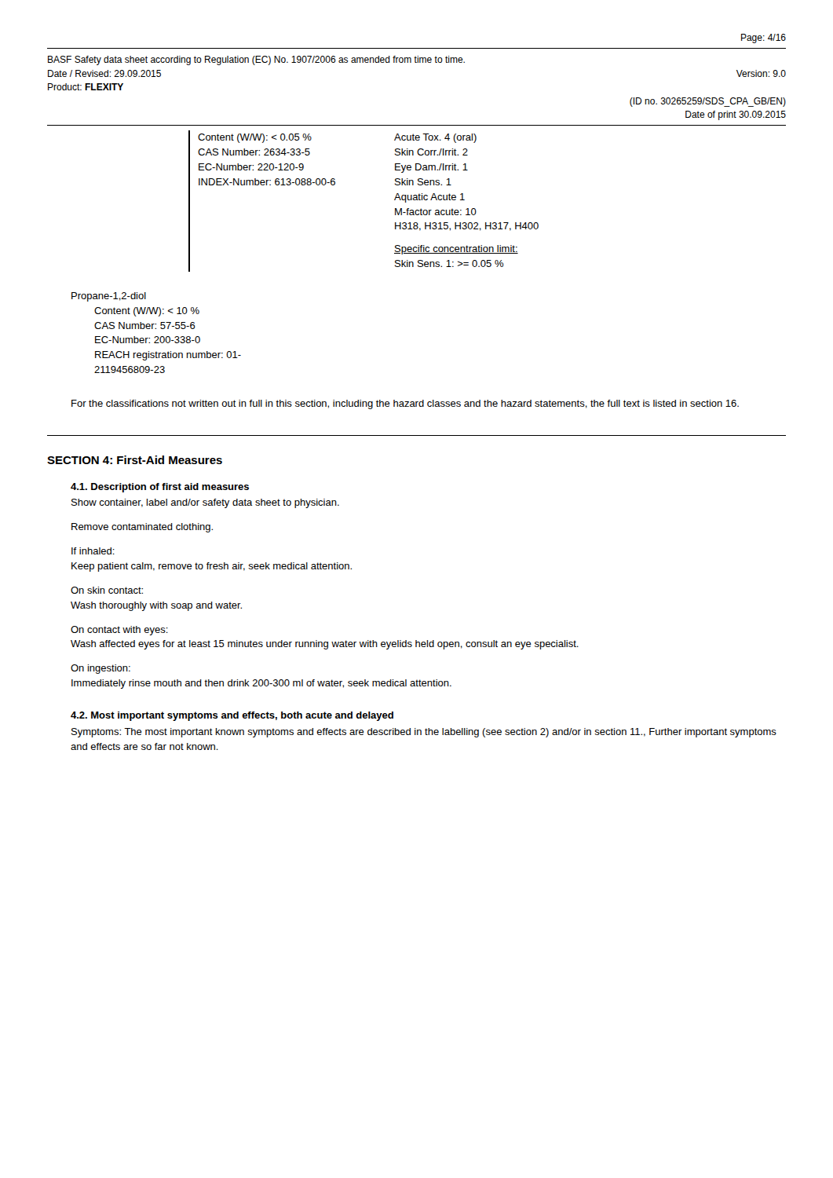Page: 4/16
BASF Safety data sheet according to Regulation (EC) No. 1907/2006 as amended from time to time.
Date / Revised: 29.09.2015 Version: 9.0
Product: FLEXITY
(ID no. 30265259/SDS_CPA_GB/EN)
Date of print 30.09.2015
Content (W/W): < 0.05 %
CAS Number: 2634-33-5
EC-Number: 220-120-9
INDEX-Number: 613-088-00-6
Acute Tox. 4 (oral)
Skin Corr./Irrit. 2
Eye Dam./Irrit. 1
Skin Sens. 1
Aquatic Acute 1
M-factor acute: 10
H318, H315, H302, H317, H400
Specific concentration limit:
Skin Sens. 1: >= 0.05 %
Propane-1,2-diol
Content (W/W): < 10 %
CAS Number: 57-55-6
EC-Number: 200-338-0
REACH registration number: 01-
2119456809-23
For the classifications not written out in full in this section, including the hazard classes and the hazard statements, the full text is listed in section 16.
SECTION 4: First-Aid Measures
4.1. Description of first aid measures
Show container, label and/or safety data sheet to physician.
Remove contaminated clothing.
If inhaled:
Keep patient calm, remove to fresh air, seek medical attention.
On skin contact:
Wash thoroughly with soap and water.
On contact with eyes:
Wash affected eyes for at least 15 minutes under running water with eyelids held open, consult an eye specialist.
On ingestion:
Immediately rinse mouth and then drink 200-300 ml of water, seek medical attention.
4.2. Most important symptoms and effects, both acute and delayed
Symptoms: The most important known symptoms and effects are described in the labelling (see section 2) and/or in section 11., Further important symptoms and effects are so far not known.